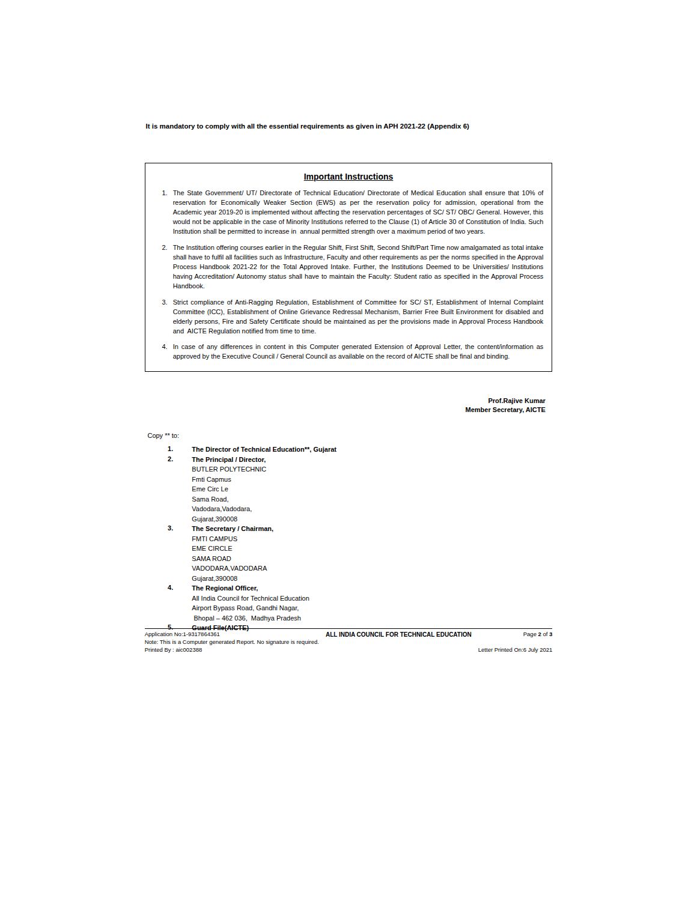It is mandatory to comply with all the essential requirements as given in APH 2021-22 (Appendix 6)
Important Instructions
The State Government/ UT/ Directorate of Technical Education/ Directorate of Medical Education shall ensure that 10% of reservation for Economically Weaker Section (EWS) as per the reservation policy for admission, operational from the Academic year 2019-20 is implemented without affecting the reservation percentages of SC/ ST/ OBC/ General. However, this would not be applicable in the case of Minority Institutions referred to the Clause (1) of Article 30 of Constitution of India. Such Institution shall be permitted to increase in annual permitted strength over a maximum period of two years.
The Institution offering courses earlier in the Regular Shift, First Shift, Second Shift/Part Time now amalgamated as total intake shall have to fulfil all facilities such as Infrastructure, Faculty and other requirements as per the norms specified in the Approval Process Handbook 2021-22 for the Total Approved Intake. Further, the Institutions Deemed to be Universities/ Institutions having Accreditation/ Autonomy status shall have to maintain the Faculty: Student ratio as specified in the Approval Process Handbook.
Strict compliance of Anti-Ragging Regulation, Establishment of Committee for SC/ ST, Establishment of Internal Complaint Committee (ICC), Establishment of Online Grievance Redressal Mechanism, Barrier Free Built Environment for disabled and elderly persons, Fire and Safety Certificate should be maintained as per the provisions made in Approval Process Handbook and AICTE Regulation notified from time to time.
In case of any differences in content in this Computer generated Extension of Approval Letter, the content/information as approved by the Executive Council / General Council as available on the record of AICTE shall be final and binding.
Prof.Rajive Kumar
Member Secretary, AICTE
Copy ** to:
| 1. | The Director of Technical Education**, Gujarat |
| 2. | The Principal / Director, BUTLER POLYTECHNIC Fmti Capmus Eme Circ Le Sama Road, Vadodara,Vadodara, Gujarat,390008 |
| 3. | The Secretary / Chairman, FMTI CAMPUS EME CIRCLE SAMA ROAD VADODARA,VADODARA Gujarat,390008 |
| 4. | The Regional Officer, All India Council for Technical Education Airport Bypass Road, Gandhi Nagar, Bhopal – 462 036, Madhya Pradesh |
| 5. | Guard File(AICTE) |
Application No:1-9317864361
Note: This is a Computer generated Report. No signature is required.
Printed By : aic002388
ALL INDIA COUNCIL FOR TECHNICAL EDUCATION
Page 2 of 3
Letter Printed On:6 July 2021